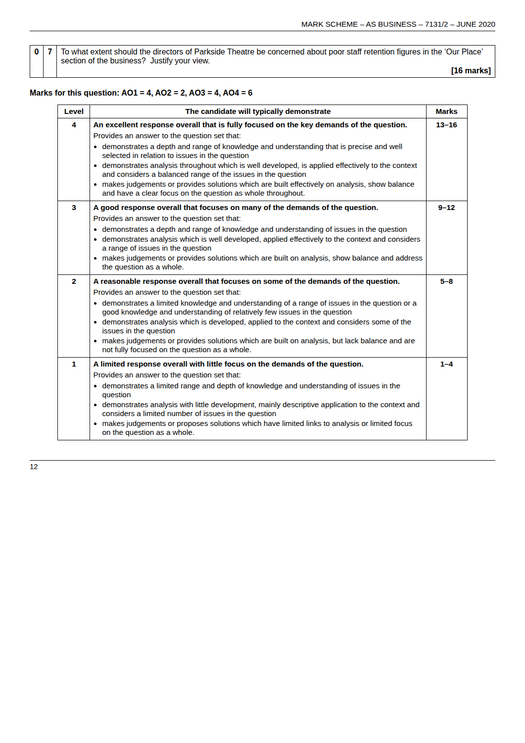MARK SCHEME – AS BUSINESS – 7131/2 – JUNE 2020
0
7
To what extent should the directors of Parkside Theatre be concerned about poor staff retention figures in the ‘Our Place’ section of the business? Justify your view.
[16 marks]
Marks for this question: AO1 = 4, AO2 = 2, AO3 = 4, AO4 = 6
| Level | The candidate will typically demonstrate | Marks |
| --- | --- | --- |
| 4 | An excellent response overall that is fully focused on the key demands of the question. Provides an answer to the question set that: demonstrates a depth and range of knowledge and understanding that is precise and well selected in relation to issues in the question demonstrates analysis throughout which is well developed, is applied effectively to the context and considers a balanced range of the issues in the question makes judgements or provides solutions which are built effectively on analysis, show balance and have a clear focus on the question as whole throughout. | 13–16 |
| 3 | A good response overall that focuses on many of the demands of the question. Provides an answer to the question set that: demonstrates a depth and range of knowledge and understanding of issues in the question demonstrates analysis which is well developed, applied effectively to the context and considers a range of issues in the question makes judgements or provides solutions which are built on analysis, show balance and address the question as a whole. | 9–12 |
| 2 | A reasonable response overall that focuses on some of the demands of the question. Provides an answer to the question set that: demonstrates a limited knowledge and understanding of a range of issues in the question or a good knowledge and understanding of relatively few issues in the question demonstrates analysis which is developed, applied to the context and considers some of the issues in the question makes judgements or provides solutions which are built on analysis, but lack balance and are not fully focused on the question as a whole. | 5–8 |
| 1 | A limited response overall with little focus on the demands of the question. Provides an answer to the question set that: demonstrates a limited range and depth of knowledge and understanding of issues in the question demonstrates analysis with little development, mainly descriptive application to the context and considers a limited number of issues in the question makes judgements or proposes solutions which have limited links to analysis or limited focus on the question as a whole. | 1–4 |
12